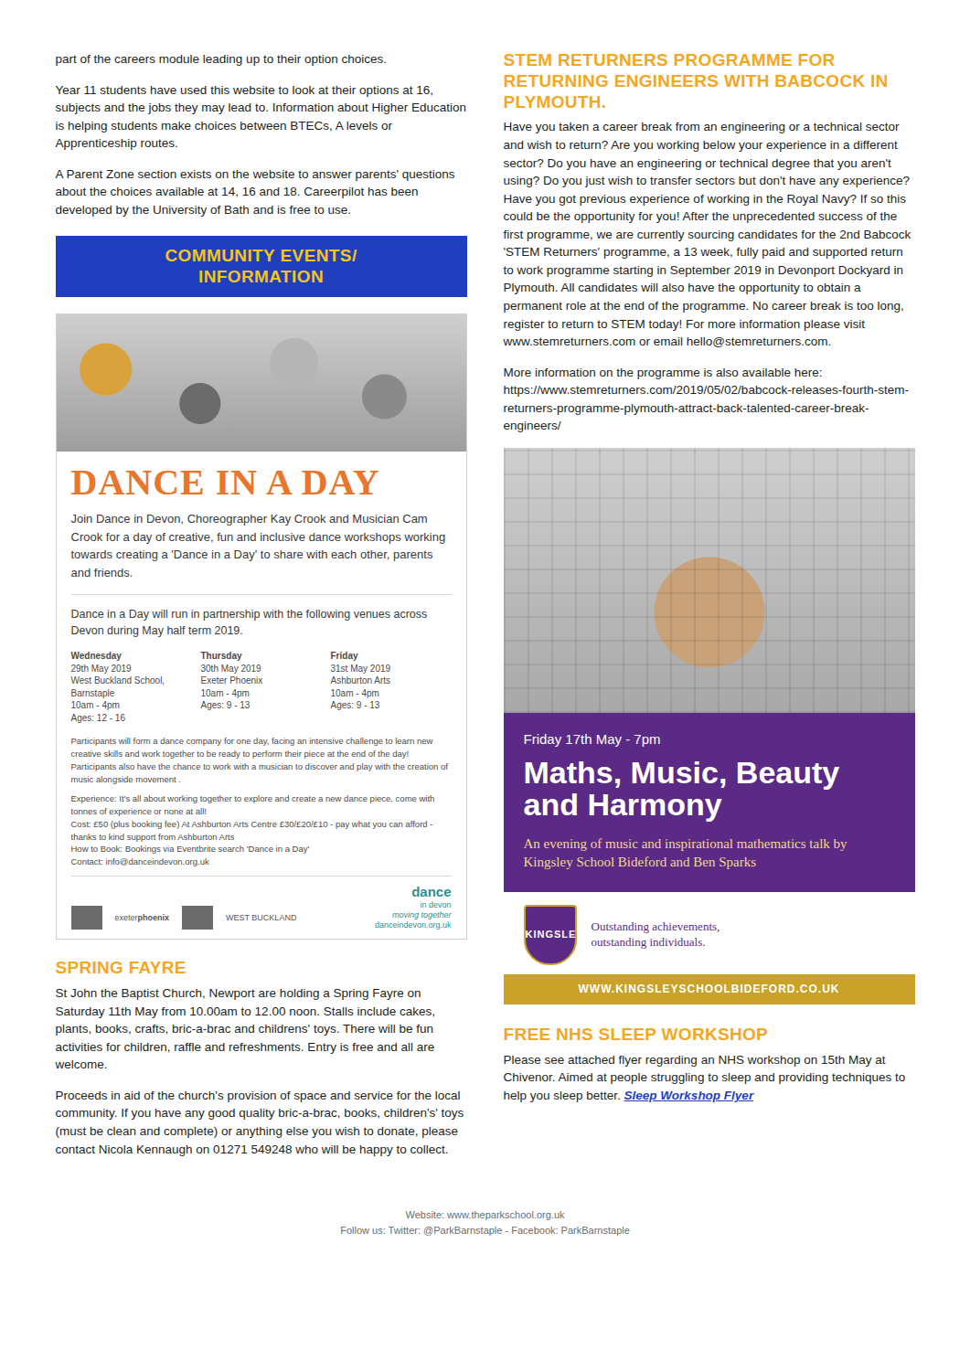part of the careers module leading up to their option choices.
Year 11 students have used this website to look at their options at 16, subjects and the jobs they may lead to. Information about Higher Education is helping students make choices between BTECs, A levels or Apprenticeship routes.
A Parent Zone section exists on the website to answer parents' questions about the choices available at 14, 16 and 18. Careerpilot has been developed by the University of Bath and is free to use.
Community Events/
Information
DANCE IN A DAY
Join Dance in Devon, Choreographer Kay Crook and Musician Cam Crook for a day of creative, fun and inclusive dance workshops working towards creating a 'Dance in a Day' to share with each other, parents and friends.
Dance in a Day will run in partnership with the following venues across Devon during May half term 2019.
Wednesday 29th May 2019
West Buckland School,
Barnstaple
10am - 4pm
Ages: 12 - 16
Thursday 30th May 2019
Exeter Phoenix
10am - 4pm
Ages: 9 - 13
Friday 31st May 2019
Ashburton Arts
10am - 4pm
Ages: 9 - 13
Participants will form a dance company for one day, facing an intensive challenge to learn new creative skills and work together to be ready to perform their piece at the end of the day! Participants also have the chance to work with a musician to discover and play with the creation of music alongside movement .
Experience: It's all about working together to explore and create a new dance piece, come with tonnes of experience or none at all!
Cost: £50 (plus booking fee) At Ashburton Arts Centre £30/£20/£10 - pay what you can afford - thanks to kind support from Ashburton Arts
How to Book: Bookings via Eventbrite search 'Dance in a Day'
Contact: info@danceindevon.org.uk
exeterphoenix
WEST BUCKLAND
dance
in devon
moving together
danceindevon.org.uk
Spring Fayre
St John the Baptist Church, Newport are holding a Spring Fayre on Saturday 11th May from 10.00am to 12.00 noon. Stalls include cakes, plants, books, crafts, bric-a-brac and childrens' toys. There will be fun activities for children, raffle and refreshments. Entry is free and all are welcome.
Proceeds in aid of the church's provision of space and service for the local community. If you have any good quality bric-a-brac, books, children's' toys (must be clean and complete) or anything else you wish to donate, please contact Nicola Kennaugh on 01271 549248 who will be happy to collect.
STEM Returners Programme for returning engineers with Babcock in Plymouth.
Have you taken a career break from an engineering or a technical sector and wish to return? Are you working below your experience in a different sector? Do you have an engineering or technical degree that you aren't using? Do you just wish to transfer sectors but don't have any experience? Have you got previous experience of working in the Royal Navy? If so this could be the opportunity for you! After the unprecedented success of the first programme, we are currently sourcing candidates for the 2nd Babcock 'STEM Returners' programme, a 13 week, fully paid and supported return to work programme starting in September 2019 in Devonport Dockyard in Plymouth. All candidates will also have the opportunity to obtain a permanent role at the end of the programme. No career break is too long, register to return to STEM today! For more information please visit www.stemreturners.com or email hello@stemreturners.com.
More information on the programme is also available here: https://www.stemreturners.com/2019/05/02/babcock-releases-fourth-stem-returners-programme-plymouth-attract-back-talented-career-break-engineers/
Friday 17th May - 7pm
Maths, Music, Beauty and Harmony
An evening of music and inspirational mathematics talk by Kingsley School Bideford and Ben Sparks
KINGSLEY
Outstanding achievements,
outstanding individuals.
WWW.KINGSLEYSCHOOLBIDEFORD.CO.UK
Free NHS Sleep Workshop
Please see attached flyer regarding an NHS workshop on 15th May at Chivenor. Aimed at people struggling to sleep and providing techniques to help you sleep better. Sleep Workshop Flyer
Website: www.theparkschool.org.uk
Follow us: Twitter: @ParkBarnstaple - Facebook: ParkBarnstaple